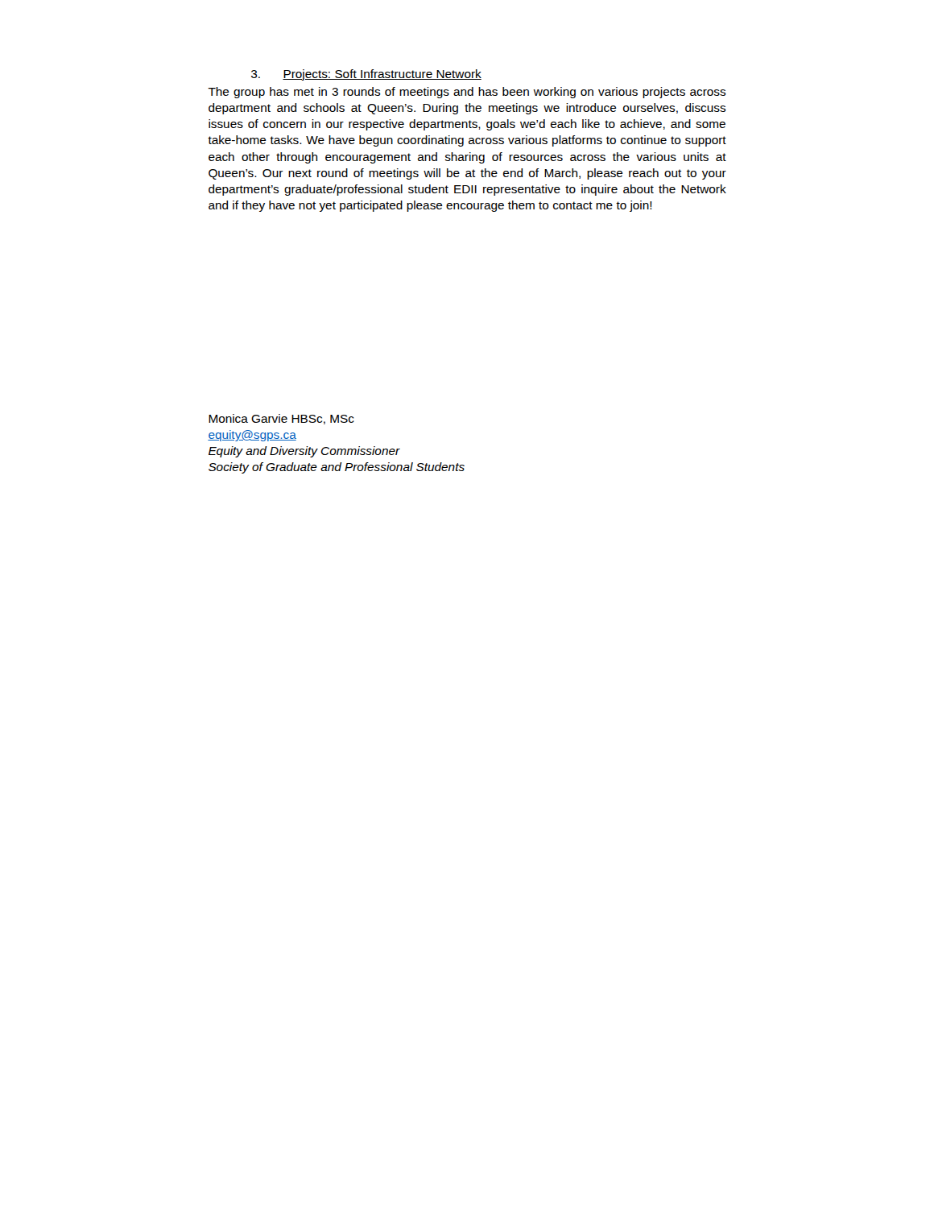3. Projects: Soft Infrastructure Network
The group has met in 3 rounds of meetings and has been working on various projects across department and schools at Queen’s. During the meetings we introduce ourselves, discuss issues of concern in our respective departments, goals we’d each like to achieve, and some take-home tasks. We have begun coordinating across various platforms to continue to support each other through encouragement and sharing of resources across the various units at Queen’s. Our next round of meetings will be at the end of March, please reach out to your department’s graduate/professional student EDII representative to inquire about the Network and if they have not yet participated please encourage them to contact me to join!
Monica Garvie HBSc, MSc
equity@sgps.ca
Equity and Diversity Commissioner
Society of Graduate and Professional Students